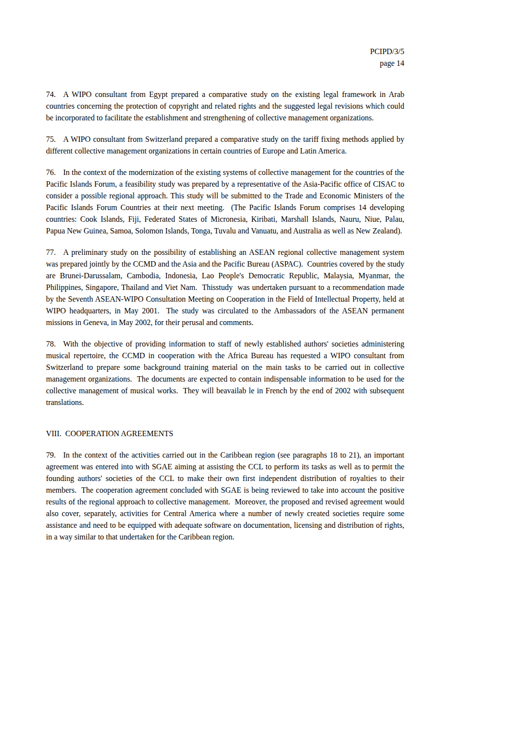PCIPD/3/5 page 14
74. A WIPO consultant from Egypt prepared a comparative study on the existing legal framework in Arab countries concerning the protection of copyright and related rights and the suggested legal revisions which could be incorporated to facilitate the establishment and strengthening of collective management organizations.
75. A WIPO consultant from Switzerland prepared a comparative study on the tariff fixing methods applied by different collective management organizations in certain countries of Europe and Latin America.
76. In the context of the modernization of the existing systems of collective management for the countries of the Pacific Islands Forum, a feasibility study was prepared by a representative of the Asia-Pacific office of CISAC to consider a possible regional approach. This study will be submitted to the Trade and Economic Ministers of the Pacific Islands Forum Countries at their next meeting. (The Pacific Islands Forum comprises 14 developing countries: Cook Islands, Fiji, Federated States of Micronesia, Kiribati, Marshall Islands, Nauru, Niue, Palau, Papua New Guinea, Samoa, Solomon Islands, Tonga, Tuvalu and Vanuatu, and Australia as well as New Zealand).
77. A preliminary study on the possibility of establishing an ASEAN regional collective management system was prepared jointly by the CCMD and the Asia and the Pacific Bureau (ASPAC). Countries covered by the study are Brunei-Darussalam, Cambodia, Indonesia, Lao People's Democratic Republic, Malaysia, Myanmar, the Philippines, Singapore, Thailand and Viet Nam. Thisstudy was undertaken pursuant to a recommendation made by the Seventh ASEAN-WIPO Consultation Meeting on Cooperation in the Field of Intellectual Property, held at WIPO headquarters, in May 2001. The study was circulated to the Ambassadors of the ASEAN permanent missions in Geneva, in May 2002, for their perusal and comments.
78. With the objective of providing information to staff of newly established authors' societies administering musical repertoire, the CCMD in cooperation with the Africa Bureau has requested a WIPO consultant from Switzerland to prepare some background training material on the main tasks to be carried out in collective management organizations. The documents are expected to contain indispensable information to be used for the collective management of musical works. They will beavailab le in French by the end of 2002 with subsequent translations.
VIII. Cooperation Agreements
79. In the context of the activities carried out in the Caribbean region (see paragraphs 18 to 21), an important agreement was entered into with SGAE aiming at assisting the CCL to perform its tasks as well as to permit the founding authors' societies of the CCL to make their own first independent distribution of royalties to their members. The cooperation agreement concluded with SGAE is being reviewed to take into account the positive results of the regional approach to collective management. Moreover, the proposed and revised agreement would also cover, separately, activities for Central America where a number of newly created societies require some assistance and need to be equipped with adequate software on documentation, licensing and distribution of rights, in a way similar to that undertaken for the Caribbean region.